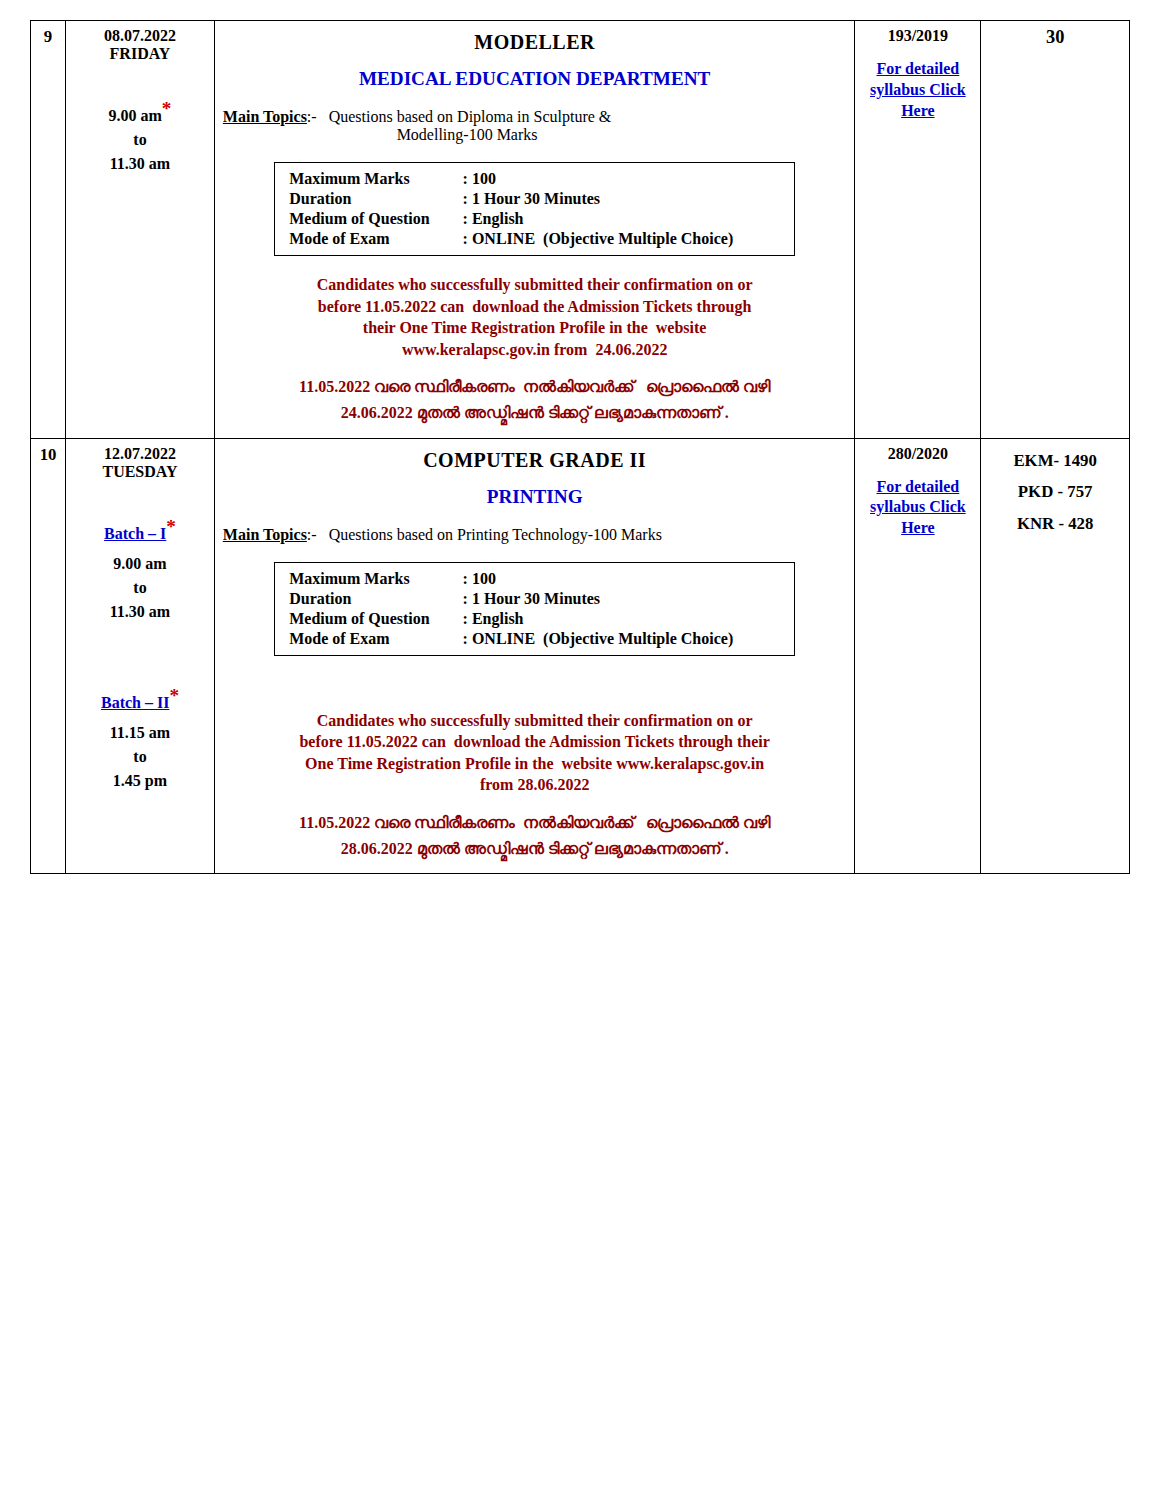| 9 | 08.07.2022 FRIDAY 9.00 am * to 11.30 am | MODELLER MEDICAL EDUCATION DEPARTMENT Main Topics :- Questions based on Diploma in Sculpture & Modelling-100 Marks / Maximum Marks / : 100 / / Duration / : 1 Hour 30 Minutes / / Medium of Question / : English / / Mode of Exam / : ONLINE (Objective Multiple Choice) / Candidates who successfully submitted their confirmation on or before 11.05.2022 can download the Admission Tickets through their One Time Registration Profile in the website www.keralapsc.gov.in from 24.06.2022 11.05.2022 വരെ സ്ഥിരീകരണം നൽകിയവർക്ക് പ്രൊഫൈൽ വഴി 24.06.2022 മുതൽ അഡ്മിഷൻ ടിക്കറ്റ് ലഭ്യമാകുന്നതാണ് . | 193/2019 For detailed syllabus Click Here | 30 |
| 10 | 12.07.2022 TUESDAY Batch – I * 9.00 am to 11.30 am Batch – II * 11.15 am to 1.45 pm | COMPUTER GRADE II PRINTING Main Topics :- Questions based on Printing Technology-100 Marks / Maximum Marks / : 100 / / Duration / : 1 Hour 30 Minutes / / Medium of Question / : English / / Mode of Exam / : ONLINE (Objective Multiple Choice) / Candidates who successfully submitted their confirmation on or before 11.05.2022 can download the Admission Tickets through their One Time Registration Profile in the website www.keralapsc.gov.in from 28.06.2022 11.05.2022 വരെ സ്ഥിരീകരണം നൽകിയവർക്ക് പ്രൊഫൈൽ വഴി 28.06.2022 മുതൽ അഡ്മിഷൻ ടിക്കറ്റ് ലഭ്യമാകുന്നതാണ് . | 280/2020 For detailed syllabus Click Here | EKM- 1490 PKD - 757 KNR - 428 |